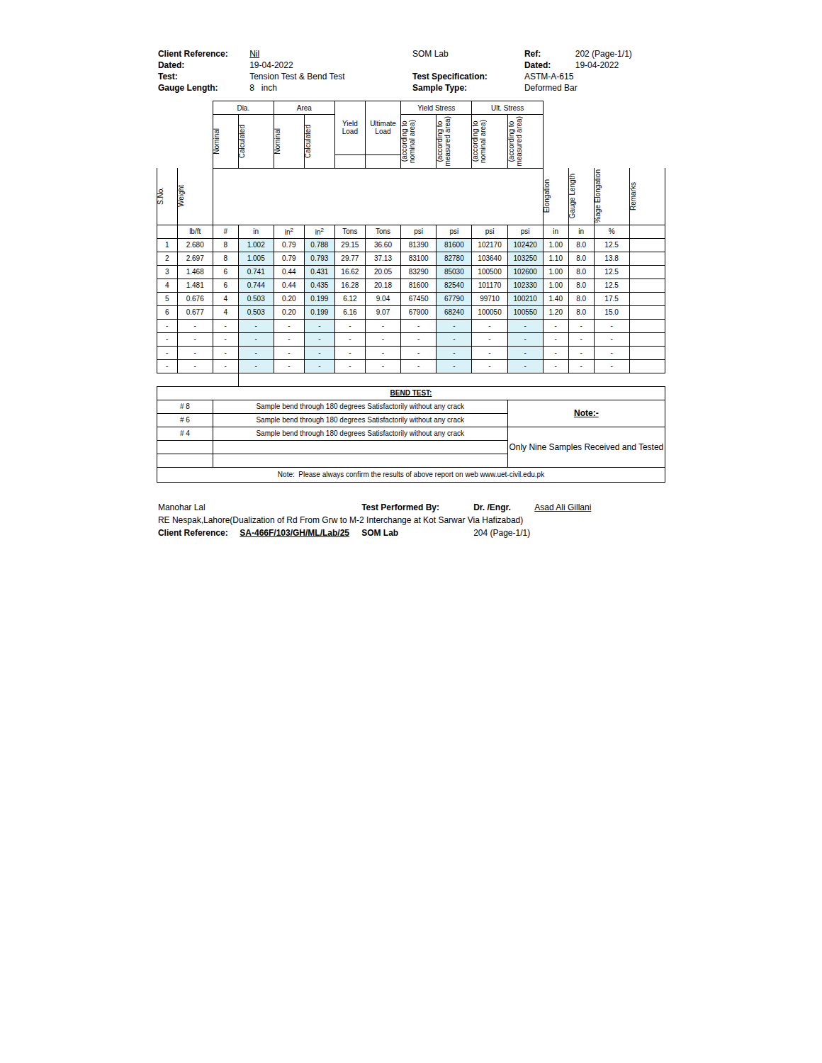| Client Reference: | Nil | SOM Lab | Ref: | 202 (Page-1/1) |
| Dated: | 19-04-2022 | | Dated: | 19-04-2022 |
| Test: | Tension Test & Bend Test | Test Specification: | ASTM-A-615 |
| Gauge Length: | 8 inch | Sample Type: | Deformed Bar |
| | | Dia. | Area | Yield Load | Ultimate Load | Yield Stress | Ult. Stress | | | | |
| Nominal | Calculated | Nominal | Calculated | (according to nominal area) | (according to measured area) | (according to nominal area) | (according to measured area) |
| S.No. | Weight | | Elongation | Gauge Length | %age Elongation | Remarks |
| | lb/ft | # | in | in 2 | in 2 | Tons | Tons | psi | psi | psi | psi | in | in | % | |
| 1 | 2.680 | 8 | 1.002 | 0.79 | 0.788 | 29.15 | 36.60 | 81390 | 81600 | 102170 | 102420 | 1.00 | 8.0 | 12.5 | |
| 2 | 2.697 | 8 | 1.005 | 0.79 | 0.793 | 29.77 | 37.13 | 83100 | 82780 | 103640 | 103250 | 1.10 | 8.0 | 13.8 | |
| 3 | 1.468 | 6 | 0.741 | 0.44 | 0.431 | 16.62 | 20.05 | 83290 | 85030 | 100500 | 102600 | 1.00 | 8.0 | 12.5 | |
| 4 | 1.481 | 6 | 0.744 | 0.44 | 0.435 | 16.28 | 20.18 | 81600 | 82540 | 101170 | 102330 | 1.00 | 8.0 | 12.5 | |
| 5 | 0.676 | 4 | 0.503 | 0.20 | 0.199 | 6.12 | 9.04 | 67450 | 67790 | 99710 | 100210 | 1.40 | 8.0 | 17.5 | |
| 6 | 0.677 | 4 | 0.503 | 0.20 | 0.199 | 6.16 | 9.07 | 67900 | 68240 | 100050 | 100550 | 1.20 | 8.0 | 15.0 | |
| - | - | - | - | - | - | - | - | - | - | - | - | - | - | - | |
| - | - | - | - | - | - | - | - | - | - | - | - | - | - | - | |
| - | - | - | - | - | - | - | - | - | - | - | - | - | - | - | |
| - | - | - | - | - | - | - | - | - | - | - | - | - | - | - | |
| BEND TEST: |
| # 8 | Sample bend through 180 degrees Satisfactorily without any crack | Note:- |
| # 6 | Sample bend through 180 degrees Satisfactorily without any crack |
| # 4 | Sample bend through 180 degrees Satisfactorily without any crack | Only Nine Samples Received and Tested |
| Note: Please always confirm the results of above report on web www.uet-civil.edu.pk |
| Manohar Lal | Test Performed By: | Dr. /Engr. | Asad Ali Gillani |
| RE Nespak,Lahore(Dualization of Rd From Grw to M-2 Interchange at Kot Sarwar Via Hafizabad) |
| Client Reference: SA-466F/103/GH/ML/Lab/25 | SOM Lab | 204 (Page-1/1) |